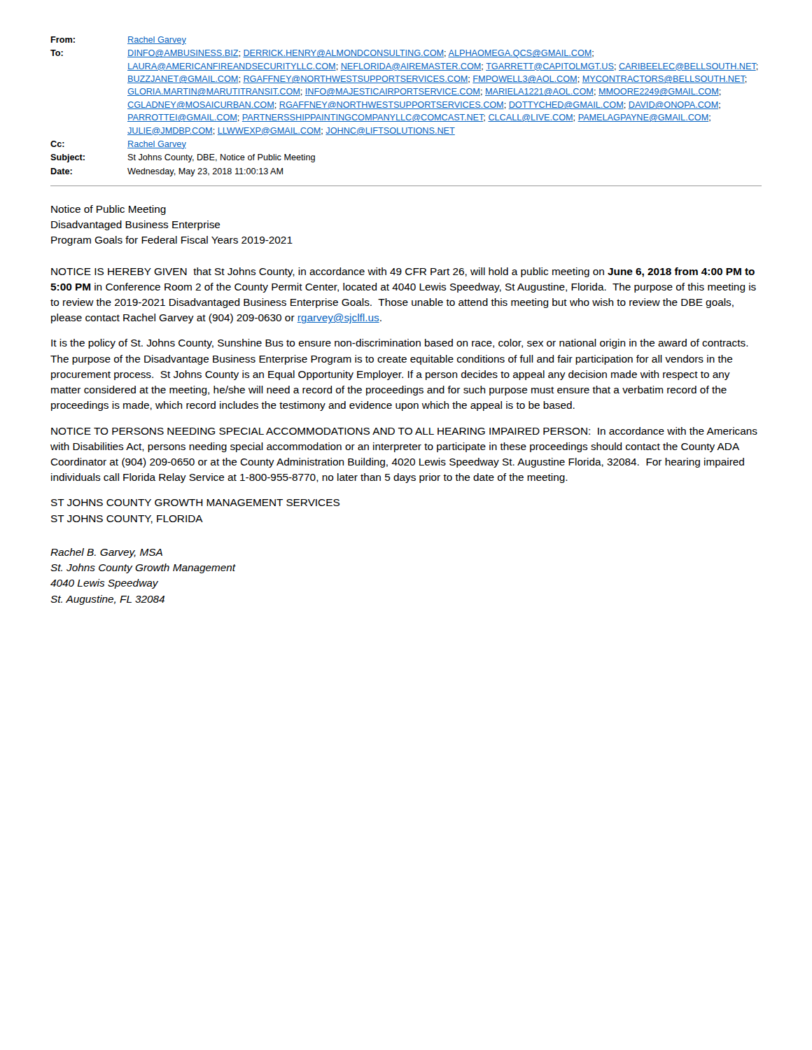| From: | Rachel Garvey |
| To: | dINFO@AMBUSINESS.BIZ ; DERRICK.HENRY@ALMONDCONSULTING.COM ; ALPHAOMEGA.QCS@GMAIL.COM ; LAURA@AMERICANFIREANDSECURITYLLC.COM ; NEFLORIDA@AIREMASTER.COM ; TGARRETT@CAPITOLMGT.US ; CARIBEELEC@BELLSOUTH.NET ; BUZZJANET@GMAIL.COM ; RGAFFNEY@NORTHWESTSUPPORTSERVICES.COM ; FMPOWELL3@AOL.COM ; MYCONTRACTORS@BELLSOUTH.NET ; GLORIA.MARTIN@MARUTITRANSIT.COM ; INFO@MAJESTICAIRPORTSERVICE.COM ; MARIELA1221@AOL.COM ; MMOORE2249@GMAIL.COM ; CGLADNEY@MOSAICURBAN.COM ; RGAFFNEY@NORTHWESTSUPPORTSERVICES.COM ; DOTTYCHED@GMAIL.COM ; DAVID@ONOPA.COM ; PARROTTEI@GMAIL.COM ; PARTNERSSHIPPAINTINGCOMPANYLLC@COMCAST.NET ; CLCALL@LIVE.COM ; PAMELAGPAYNE@GMAIL.COM ; JULIE@JMDBP.COM ; LLWWEXP@GMAIL.COM ; JOHNC@LIFTSOLUTIONS.NET |
| Cc: | Rachel Garvey |
| Subject: | St Johns County, DBE, Notice of Public Meeting |
| Date: | Wednesday, May 23, 2018 11:00:13 AM |
Notice of Public Meeting
Disadvantaged Business Enterprise
Program Goals for Federal Fiscal Years 2019-2021
NOTICE IS HEREBY GIVEN that St Johns County, in accordance with 49 CFR Part 26, will hold a public meeting on June 6, 2018 from 4:00 PM to 5:00 PM in Conference Room 2 of the County Permit Center, located at 4040 Lewis Speedway, St Augustine, Florida. The purpose of this meeting is to review the 2019-2021 Disadvantaged Business Enterprise Goals. Those unable to attend this meeting but who wish to review the DBE goals, please contact Rachel Garvey at (904) 209-0630 or rgarvey@sjclfl.us.
It is the policy of St. Johns County, Sunshine Bus to ensure non-discrimination based on race, color, sex or national origin in the award of contracts. The purpose of the Disadvantage Business Enterprise Program is to create equitable conditions of full and fair participation for all vendors in the procurement process. St Johns County is an Equal Opportunity Employer. If a person decides to appeal any decision made with respect to any matter considered at the meeting, he/she will need a record of the proceedings and for such purpose must ensure that a verbatim record of the proceedings is made, which record includes the testimony and evidence upon which the appeal is to be based.
NOTICE TO PERSONS NEEDING SPECIAL ACCOMMODATIONS AND TO ALL HEARING IMPAIRED PERSON: In accordance with the Americans with Disabilities Act, persons needing special accommodation or an interpreter to participate in these proceedings should contact the County ADA Coordinator at (904) 209-0650 or at the County Administration Building, 4020 Lewis Speedway St. Augustine Florida, 32084. For hearing impaired individuals call Florida Relay Service at 1-800-955-8770, no later than 5 days prior to the date of the meeting.
ST JOHNS COUNTY GROWTH MANAGEMENT SERVICES
ST JOHNS COUNTY, FLORIDA
Rachel B. Garvey, MSA
St. Johns County Growth Management
4040 Lewis Speedway
St. Augustine, FL 32084